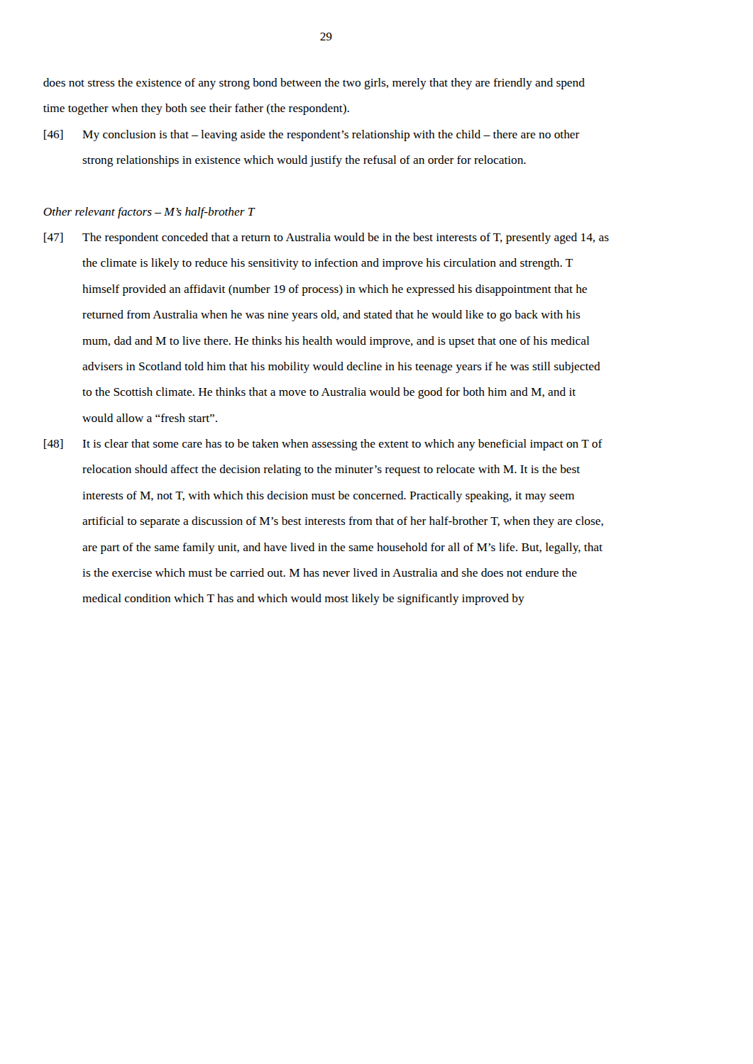29
does not stress the existence of any strong bond between the two girls, merely that they are friendly and spend time together when they both see their father (the respondent).
[46]
My conclusion is that – leaving aside the respondent’s relationship with the child – there are no other strong relationships in existence which would justify the refusal of an order for relocation.
Other relevant factors – M’s half-brother T
[47]
The respondent conceded that a return to Australia would be in the best interests of T, presently aged 14, as the climate is likely to reduce his sensitivity to infection and improve his circulation and strength. T himself provided an affidavit (number 19 of process) in which he expressed his disappointment that he returned from Australia when he was nine years old, and stated that he would like to go back with his mum, dad and M to live there. He thinks his health would improve, and is upset that one of his medical advisers in Scotland told him that his mobility would decline in his teenage years if he was still subjected to the Scottish climate. He thinks that a move to Australia would be good for both him and M, and it would allow a “fresh start”.
[48]
It is clear that some care has to be taken when assessing the extent to which any beneficial impact on T of relocation should affect the decision relating to the minuter’s request to relocate with M. It is the best interests of M, not T, with which this decision must be concerned. Practically speaking, it may seem artificial to separate a discussion of M’s best interests from that of her half-brother T, when they are close, are part of the same family unit, and have lived in the same household for all of M’s life. But, legally, that is the exercise which must be carried out. M has never lived in Australia and she does not endure the medical condition which T has and which would most likely be significantly improved by